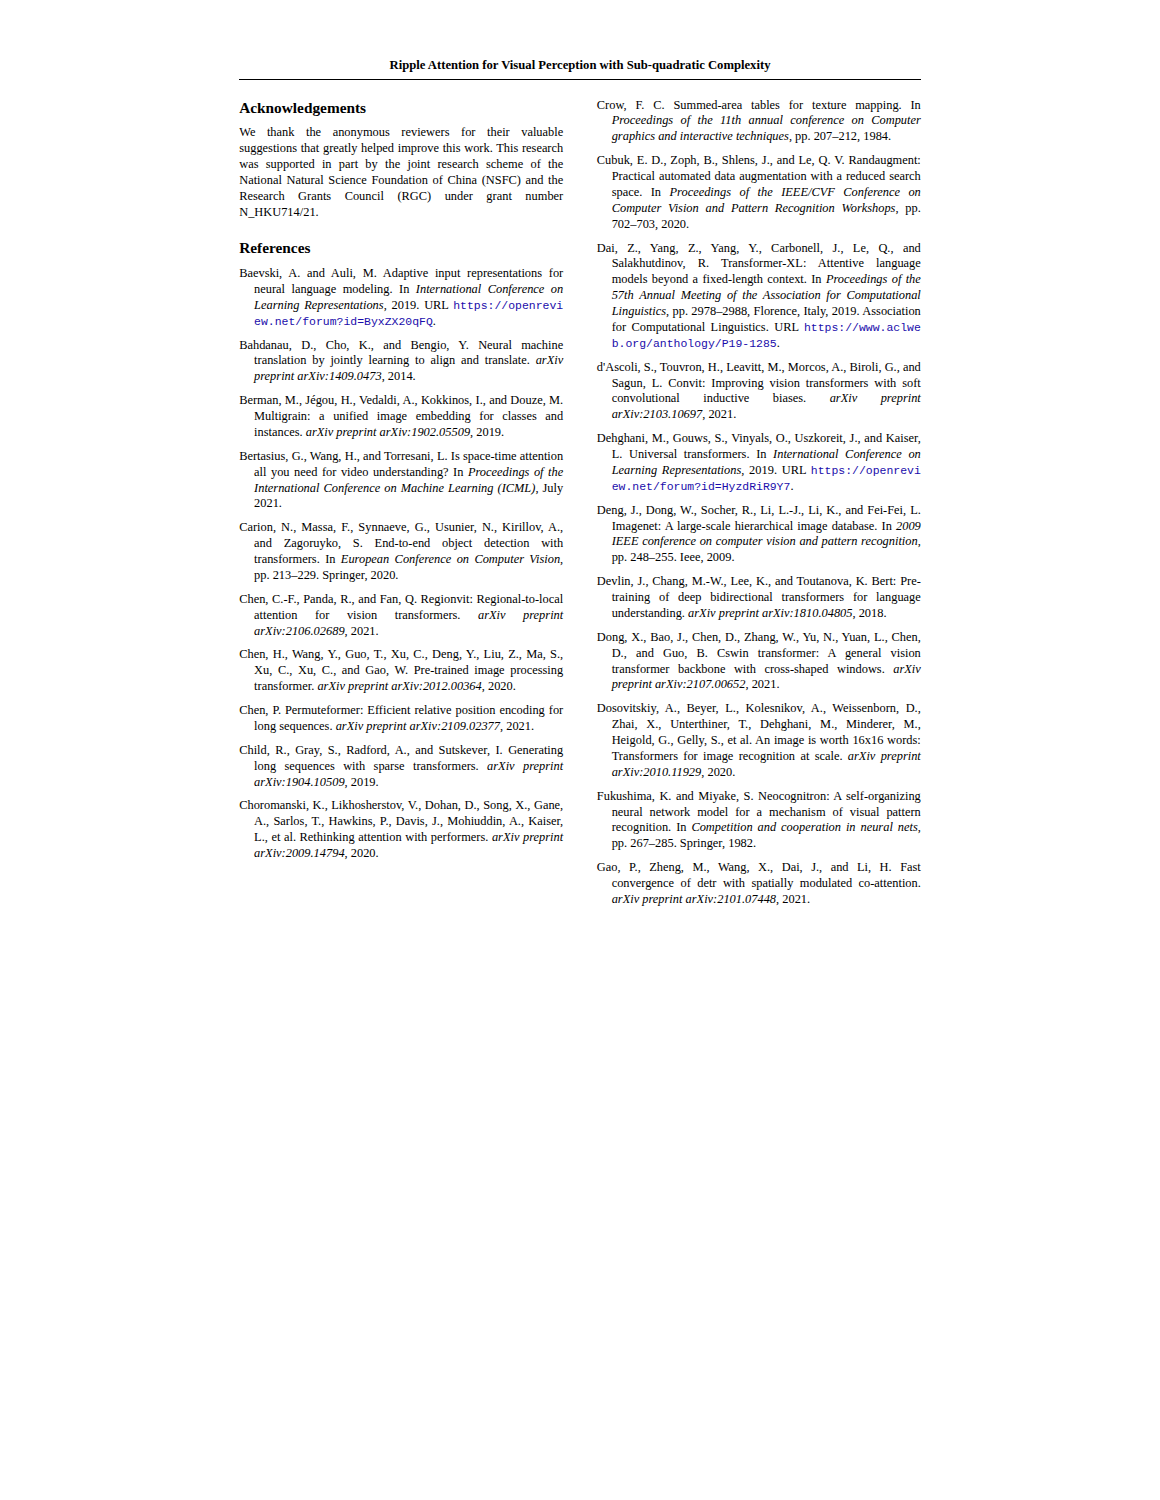Ripple Attention for Visual Perception with Sub-quadratic Complexity
Acknowledgements
We thank the anonymous reviewers for their valuable suggestions that greatly helped improve this work. This research was supported in part by the joint research scheme of the National Natural Science Foundation of China (NSFC) and the Research Grants Council (RGC) under grant number N_HKU714/21.
References
Baevski, A. and Auli, M. Adaptive input representations for neural language modeling. In International Conference on Learning Representations, 2019. URL https://openreview.net/forum?id=ByxZX20qFQ.
Bahdanau, D., Cho, K., and Bengio, Y. Neural machine translation by jointly learning to align and translate. arXiv preprint arXiv:1409.0473, 2014.
Berman, M., Jégou, H., Vedaldi, A., Kokkinos, I., and Douze, M. Multigrain: a unified image embedding for classes and instances. arXiv preprint arXiv:1902.05509, 2019.
Bertasius, G., Wang, H., and Torresani, L. Is space-time attention all you need for video understanding? In Proceedings of the International Conference on Machine Learning (ICML), July 2021.
Carion, N., Massa, F., Synnaeve, G., Usunier, N., Kirillov, A., and Zagoruyko, S. End-to-end object detection with transformers. In European Conference on Computer Vision, pp. 213–229. Springer, 2020.
Chen, C.-F., Panda, R., and Fan, Q. Regionvit: Regional-to-local attention for vision transformers. arXiv preprint arXiv:2106.02689, 2021.
Chen, H., Wang, Y., Guo, T., Xu, C., Deng, Y., Liu, Z., Ma, S., Xu, C., Xu, C., and Gao, W. Pre-trained image processing transformer. arXiv preprint arXiv:2012.00364, 2020.
Chen, P. Permuteformer: Efficient relative position encoding for long sequences. arXiv preprint arXiv:2109.02377, 2021.
Child, R., Gray, S., Radford, A., and Sutskever, I. Generating long sequences with sparse transformers. arXiv preprint arXiv:1904.10509, 2019.
Choromanski, K., Likhosherstov, V., Dohan, D., Song, X., Gane, A., Sarlos, T., Hawkins, P., Davis, J., Mohiuddin, A., Kaiser, L., et al. Rethinking attention with performers. arXiv preprint arXiv:2009.14794, 2020.
Crow, F. C. Summed-area tables for texture mapping. In Proceedings of the 11th annual conference on Computer graphics and interactive techniques, pp. 207–212, 1984.
Cubuk, E. D., Zoph, B., Shlens, J., and Le, Q. V. Randaugment: Practical automated data augmentation with a reduced search space. In Proceedings of the IEEE/CVF Conference on Computer Vision and Pattern Recognition Workshops, pp. 702–703, 2020.
Dai, Z., Yang, Z., Yang, Y., Carbonell, J., Le, Q., and Salakhutdinov, R. Transformer-XL: Attentive language models beyond a fixed-length context. In Proceedings of the 57th Annual Meeting of the Association for Computational Linguistics, pp. 2978–2988, Florence, Italy, 2019. Association for Computational Linguistics. URL https://www.aclweb.org/anthology/P19-1285.
d'Ascoli, S., Touvron, H., Leavitt, M., Morcos, A., Biroli, G., and Sagun, L. Convit: Improving vision transformers with soft convolutional inductive biases. arXiv preprint arXiv:2103.10697, 2021.
Dehghani, M., Gouws, S., Vinyals, O., Uszkoreit, J., and Kaiser, L. Universal transformers. In International Conference on Learning Representations, 2019. URL https://openreview.net/forum?id=HyzdRiR9Y7.
Deng, J., Dong, W., Socher, R., Li, L.-J., Li, K., and Fei-Fei, L. Imagenet: A large-scale hierarchical image database. In 2009 IEEE conference on computer vision and pattern recognition, pp. 248–255. Ieee, 2009.
Devlin, J., Chang, M.-W., Lee, K., and Toutanova, K. Bert: Pre-training of deep bidirectional transformers for language understanding. arXiv preprint arXiv:1810.04805, 2018.
Dong, X., Bao, J., Chen, D., Zhang, W., Yu, N., Yuan, L., Chen, D., and Guo, B. Cswin transformer: A general vision transformer backbone with cross-shaped windows. arXiv preprint arXiv:2107.00652, 2021.
Dosovitskiy, A., Beyer, L., Kolesnikov, A., Weissenborn, D., Zhai, X., Unterthiner, T., Dehghani, M., Minderer, M., Heigold, G., Gelly, S., et al. An image is worth 16x16 words: Transformers for image recognition at scale. arXiv preprint arXiv:2010.11929, 2020.
Fukushima, K. and Miyake, S. Neocognitron: A self-organizing neural network model for a mechanism of visual pattern recognition. In Competition and cooperation in neural nets, pp. 267–285. Springer, 1982.
Gao, P., Zheng, M., Wang, X., Dai, J., and Li, H. Fast convergence of detr with spatially modulated co-attention. arXiv preprint arXiv:2101.07448, 2021.